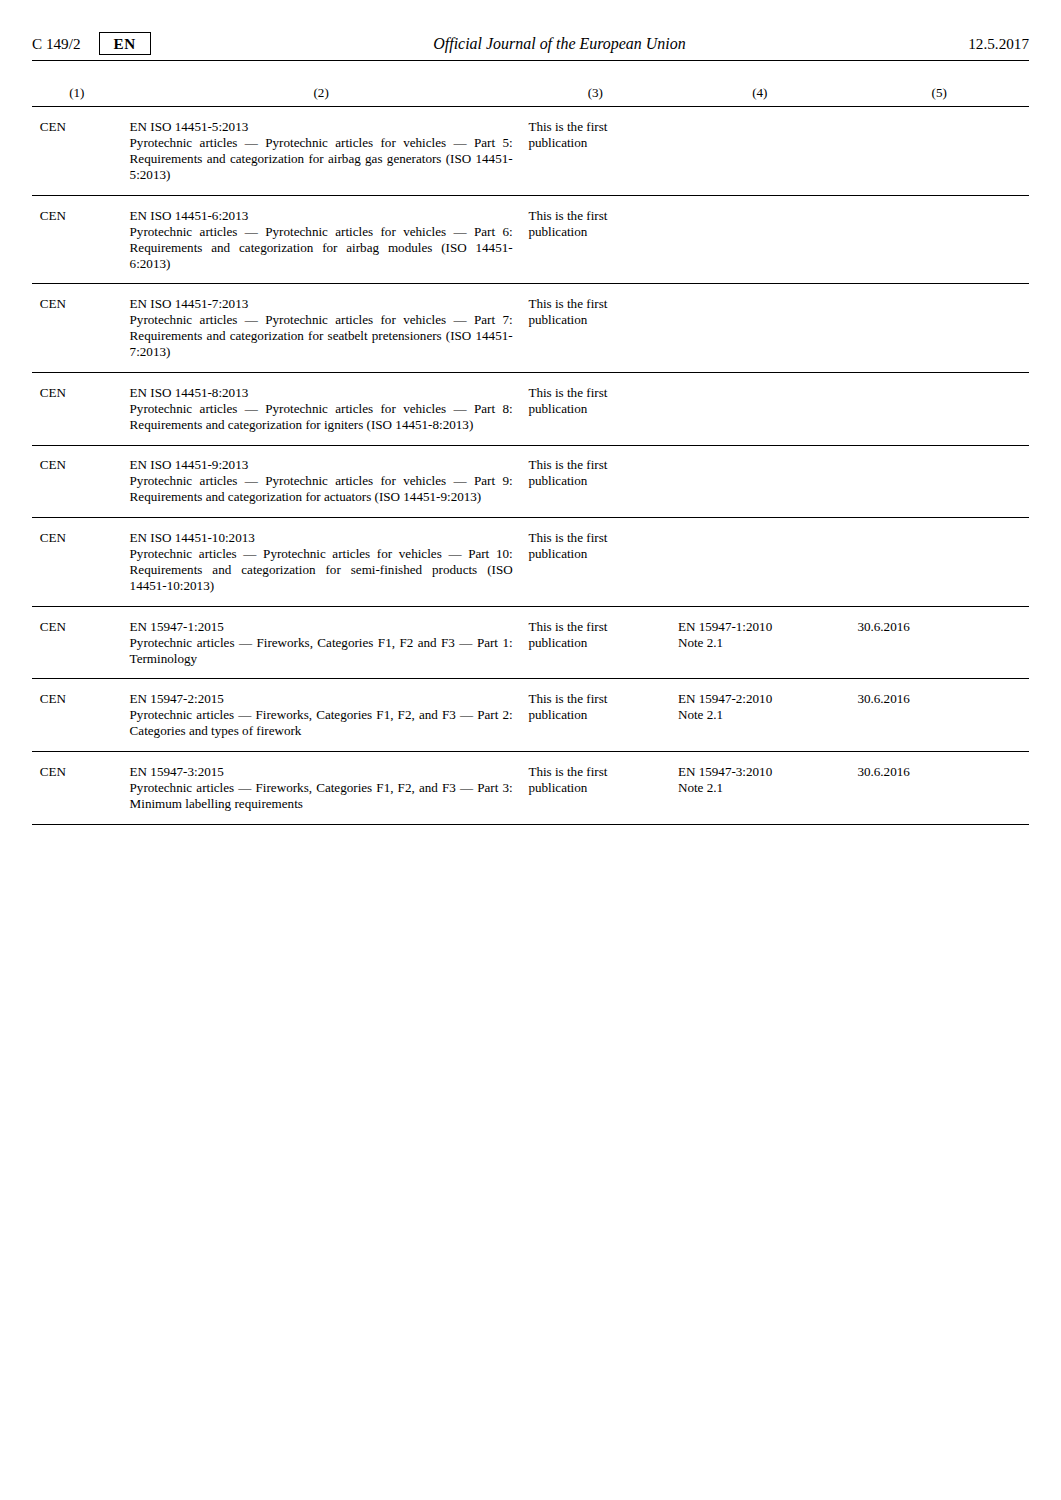C 149/2 EN
Official Journal of the European Union
12.5.2017
| (1) | (2) | (3) | (4) | (5) |
| --- | --- | --- | --- | --- |
| CEN | EN ISO 14451-5:2013 Pyrotechnic articles — Pyrotechnic articles for vehicles — Part 5: Requirements and categorization for airbag gas generators (ISO 14451-5:2013) | This is the first publication | | |
| CEN | EN ISO 14451-6:2013 Pyrotechnic articles — Pyrotechnic articles for vehicles — Part 6: Requirements and categorization for airbag modules (ISO 14451-6:2013) | This is the first publication | | |
| CEN | EN ISO 14451-7:2013 Pyrotechnic articles — Pyrotechnic articles for vehicles — Part 7: Requirements and categorization for seatbelt pretensioners (ISO 14451-7:2013) | This is the first publication | | |
| CEN | EN ISO 14451-8:2013 Pyrotechnic articles — Pyrotechnic articles for vehicles — Part 8: Requirements and categorization for igniters (ISO 14451-8:2013) | This is the first publication | | |
| CEN | EN ISO 14451-9:2013 Pyrotechnic articles — Pyrotechnic articles for vehicles — Part 9: Requirements and categorization for actuators (ISO 14451-9:2013) | This is the first publication | | |
| CEN | EN ISO 14451-10:2013 Pyrotechnic articles — Pyrotechnic articles for vehicles — Part 10: Requirements and categorization for semi-finished products (ISO 14451-10:2013) | This is the first publication | | |
| CEN | EN 15947-1:2015 Pyrotechnic articles — Fireworks, Categories F1, F2 and F3 — Part 1: Terminology | This is the first publication | EN 15947-1:2010 Note 2.1 | 30.6.2016 |
| CEN | EN 15947-2:2015 Pyrotechnic articles — Fireworks, Categories F1, F2, and F3 — Part 2: Categories and types of firework | This is the first publication | EN 15947-2:2010 Note 2.1 | 30.6.2016 |
| CEN | EN 15947-3:2015 Pyrotechnic articles — Fireworks, Categories F1, F2, and F3 — Part 3: Minimum labelling requirements | This is the first publication | EN 15947-3:2010 Note 2.1 | 30.6.2016 |